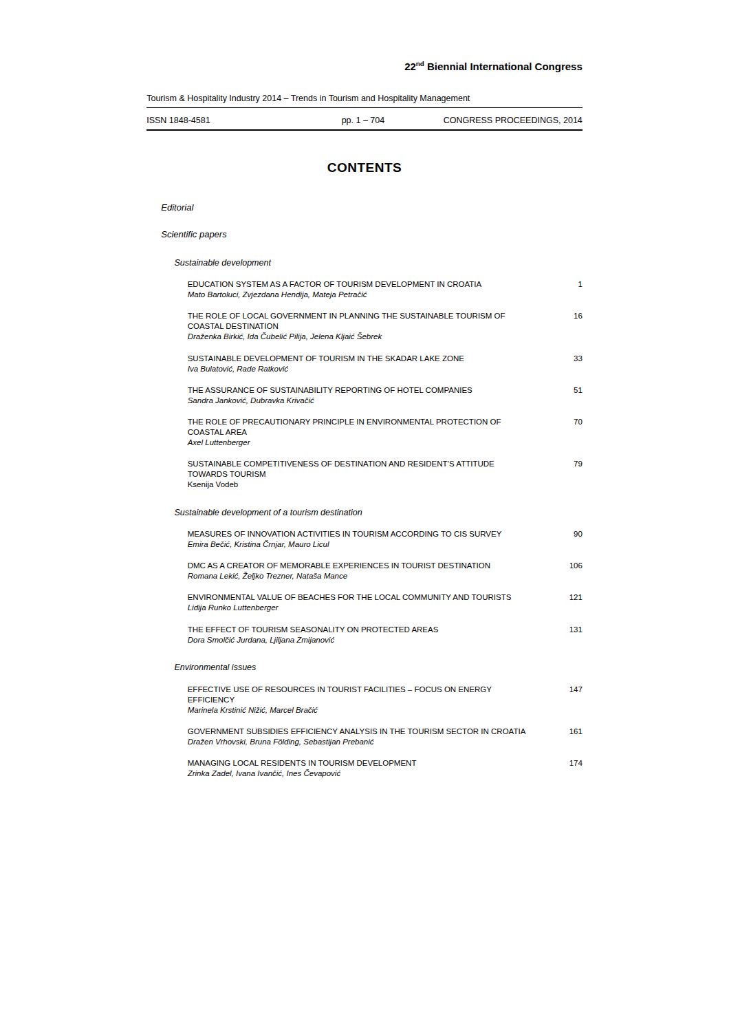22nd Biennial International Congress
Tourism & Hospitality Industry 2014 – Trends in Tourism and Hospitality Management
ISSN 1848-4581 pp. 1 – 704 CONGRESS PROCEEDINGS, 2014
CONTENTS
Editorial
Scientific papers
Sustainable development
EDUCATION SYSTEM AS A FACTOR OF TOURISM DEVELOPMENT IN CROATIA
Mato Bartoluci, Zvjezdana Hendija, Mateja Petračić
1
THE ROLE OF LOCAL GOVERNMENT IN PLANNING THE SUSTAINABLE TOURISM OF COASTAL DESTINATION
Draženka Birkić, Ida Čubelić Pilija, Jelena Kljaić Šebrek
16
SUSTAINABLE DEVELOPMENT OF TOURISM IN THE SKADAR LAKE ZONE
Iva Bulatović, Rade Ratković
33
THE ASSURANCE OF SUSTAINABILITY REPORTING OF HOTEL COMPANIES
Sandra Janković, Dubravka Krivačić
51
THE ROLE OF PRECAUTIONARY PRINCIPLE IN ENVIRONMENTAL PROTECTION OF COASTAL AREA
Axel Luttenberger
70
SUSTAINABLE COMPETITIVENESS OF DESTINATION AND RESIDENT’S ATTITUDE TOWARDS TOURISM
Ksenija Vodeb
79
Sustainable development of a tourism destination
MEASURES OF INNOVATION ACTIVITIES IN TOURISM ACCORDING TO CIS SURVEY
Emira Bečić, Kristina Črnjar, Mauro Licul
90
DMC AS A CREATOR OF MEMORABLE EXPERIENCES IN TOURIST DESTINATION
Romana Lekić, Željko Trezner, Nataša Mance
106
ENVIRONMENTAL VALUE OF BEACHES FOR THE LOCAL COMMUNITY AND TOURISTS
Lidija Runko Luttenberger
121
THE EFFECT OF TOURISM SEASONALITY ON PROTECTED AREAS
Dora Smolčić Jurdana, Ljiljana Zmijanović
131
Environmental issues
EFFECTIVE USE OF RESOURCES IN TOURIST FACILITIES – FOCUS ON ENERGY EFFICIENCY
Marinela Krstinić Nižić, Marcel Bračić
147
GOVERNMENT SUBSIDIES EFFICIENCY ANALYSIS IN THE TOURISM SECTOR IN CROATIA
Dražen Vrhovski, Bruna Földing, Sebastijan Prebanić
161
MANAGING LOCAL RESIDENTS IN TOURISM DEVELOPMENT
Zrinka Zadel, Ivana Ivančić, Ines Čevapović
174